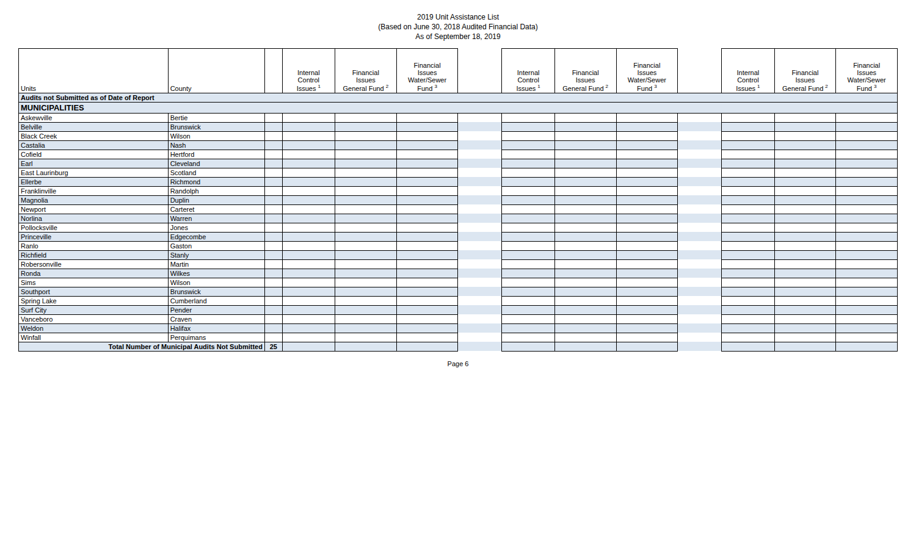2019 Unit Assistance List
(Based on June 30, 2018 Audited Financial Data)
As of September 18, 2019
| Units | County | | Internal Control Issues 1 | Financial Issues General Fund 2 | Financial Issues Water/Sewer Fund 3 | | Internal Control Issues 1 | Financial Issues General Fund 2 | Financial Issues Water/Sewer Fund 3 | | Internal Control Issues 1 | Financial Issues General Fund 2 | Financial Issues Water/Sewer Fund 3 |
| --- | --- | --- | --- | --- | --- | --- | --- | --- | --- | --- | --- | --- | --- |
| Audits not Submitted as of Date of Report |
| MUNICIPALITIES |
| Askewville | Bertie | | | | | | | | | | | | |
| Belville | Brunswick | | | | | | | | | | | | |
| Black Creek | Wilson | | | | | | | | | | | | |
| Castalia | Nash | | | | | | | | | | | | |
| Cofield | Hertford | | | | | | | | | | | | |
| Earl | Cleveland | | | | | | | | | | | | |
| East Laurinburg | Scotland | | | | | | | | | | | | |
| Ellerbe | Richmond | | | | | | | | | | | | |
| Franklinville | Randolph | | | | | | | | | | | | |
| Magnolia | Duplin | | | | | | | | | | | | |
| Newport | Carteret | | | | | | | | | | | | |
| Norlina | Warren | | | | | | | | | | | | |
| Pollocksville | Jones | | | | | | | | | | | | |
| Princeville | Edgecombe | | | | | | | | | | | | |
| Ranlo | Gaston | | | | | | | | | | | | |
| Richfield | Stanly | | | | | | | | | | | | |
| Robersonville | Martin | | | | | | | | | | | | |
| Ronda | Wilkes | | | | | | | | | | | | |
| Sims | Wilson | | | | | | | | | | | | |
| Southport | Brunswick | | | | | | | | | | | | |
| Spring Lake | Cumberland | | | | | | | | | | | | |
| Surf City | Pender | | | | | | | | | | | | |
| Vanceboro | Craven | | | | | | | | | | | | |
| Weldon | Halifax | | | | | | | | | | | | |
| Winfall | Perquimans | | | | | | | | | | | | |
| Total Number of Municipal Audits Not Submitted | 25 | | | | | | | | | | | |
Page 6